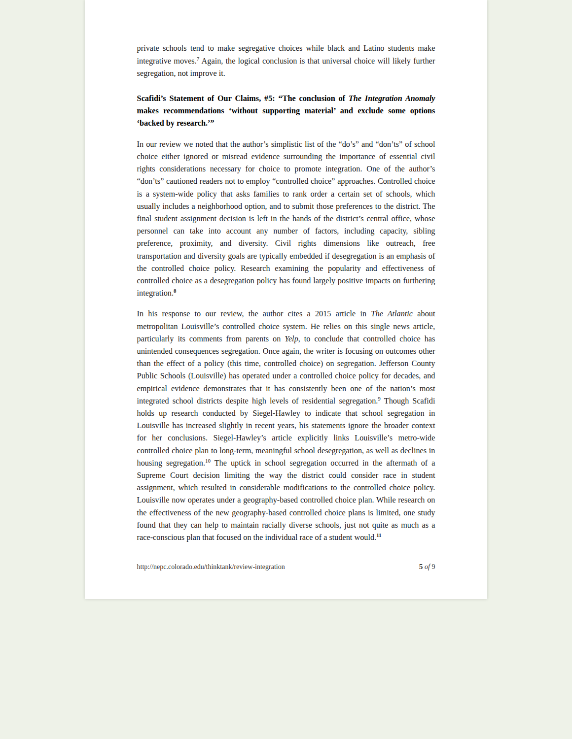private schools tend to make segregative choices while black and Latino students make integrative moves.7 Again, the logical conclusion is that universal choice will likely further segregation, not improve it.
Scafidi’s Statement of Our Claims, #5: “The conclusion of The Integration Anomaly makes recommendations ‘without supporting material’ and exclude some options ‘backed by research.’”
In our review we noted that the author’s simplistic list of the “do’s” and “don’ts” of school choice either ignored or misread evidence surrounding the importance of essential civil rights considerations necessary for choice to promote integration. One of the author’s “don’ts” cautioned readers not to employ “controlled choice” approaches. Controlled choice is a system-wide policy that asks families to rank order a certain set of schools, which usually includes a neighborhood option, and to submit those preferences to the district. The final student assignment decision is left in the hands of the district’s central office, whose personnel can take into account any number of factors, including capacity, sibling preference, proximity, and diversity. Civil rights dimensions like outreach, free transportation and diversity goals are typically embedded if desegregation is an emphasis of the controlled choice policy. Research examining the popularity and effectiveness of controlled choice as a desegregation policy has found largely positive impacts on furthering integration.8
In his response to our review, the author cites a 2015 article in The Atlantic about metropolitan Louisville’s controlled choice system. He relies on this single news article, particularly its comments from parents on Yelp, to conclude that controlled choice has unintended consequences segregation. Once again, the writer is focusing on outcomes other than the effect of a policy (this time, controlled choice) on segregation. Jefferson County Public Schools (Louisville) has operated under a controlled choice policy for decades, and empirical evidence demonstrates that it has consistently been one of the nation’s most integrated school districts despite high levels of residential segregation.9 Though Scafidi holds up research conducted by Siegel-Hawley to indicate that school segregation in Louisville has increased slightly in recent years, his statements ignore the broader context for her conclusions. Siegel-Hawley’s article explicitly links Louisville’s metro-wide controlled choice plan to long-term, meaningful school desegregation, as well as declines in housing segregation.10 The uptick in school segregation occurred in the aftermath of a Supreme Court decision limiting the way the district could consider race in student assignment, which resulted in considerable modifications to the controlled choice policy. Louisville now operates under a geography-based controlled choice plan. While research on the effectiveness of the new geography-based controlled choice plans is limited, one study found that they can help to maintain racially diverse schools, just not quite as much as a race-conscious plan that focused on the individual race of a student would.11
http://nepc.colorado.edu/thinktank/review-integration 5 of 9